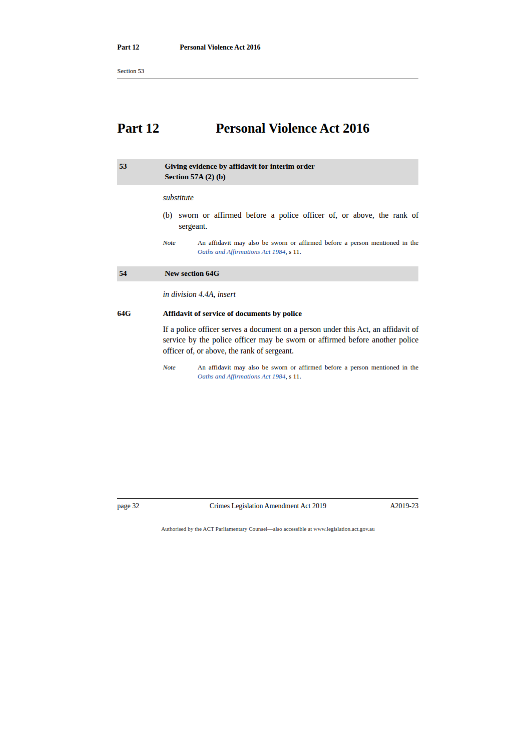Part 12 Personal Violence Act 2016
Section 53
Part 12 Personal Violence Act 2016
53 Giving evidence by affidavit for interim order Section 57A (2) (b)
substitute
(b) sworn or affirmed before a police officer of, or above, the rank of sergeant.
Note An affidavit may also be sworn or affirmed before a person mentioned in the Oaths and Affirmations Act 1984, s 11.
54 New section 64G
in division 4.4A, insert
64G Affidavit of service of documents by police
If a police officer serves a document on a person under this Act, an affidavit of service by the police officer may be sworn or affirmed before another police officer of, or above, the rank of sergeant.
Note An affidavit may also be sworn or affirmed before a person mentioned in the Oaths and Affirmations Act 1984, s 11.
page 32
Crimes Legislation Amendment Act 2019
A2019-23
Authorised by the ACT Parliamentary Counsel—also accessible at www.legislation.act.gov.au